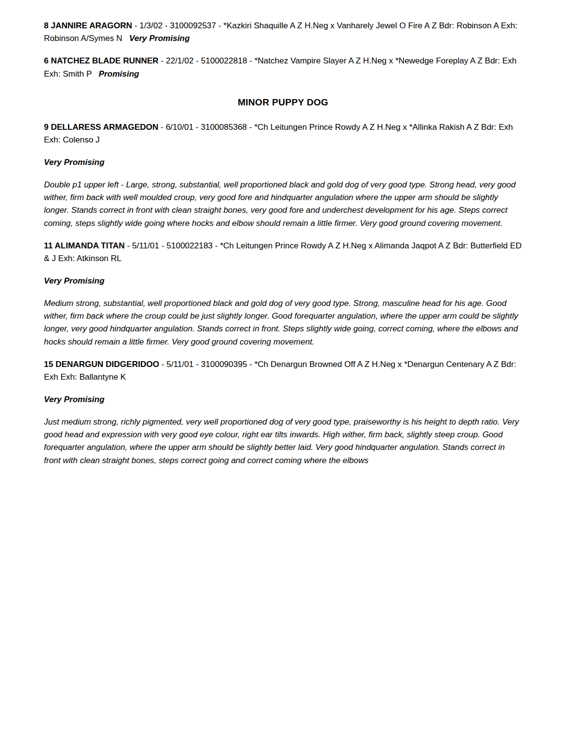8 JANNIRE ARAGORN - 1/3/02 - 3100092537 - *Kazkiri Shaquille A Z H.Neg x Vanharely Jewel O Fire A Z Bdr: Robinson A Exh: Robinson A/Symes N Very Promising
6 NATCHEZ BLADE RUNNER - 22/1/02 - 5100022818 - *Natchez Vampire Slayer A Z H.Neg x *Newedge Foreplay A Z Bdr: Exh Exh: Smith P Promising
MINOR PUPPY DOG
9 DELLARESS ARMAGEDON - 6/10/01 - 3100085368 - *Ch Leitungen Prince Rowdy A Z H.Neg x *Allinka Rakish A Z Bdr: Exh Exh: Colenso J
Very Promising
Double p1 upper left - Large, strong, substantial, well proportioned black and gold dog of very good type. Strong head, very good wither, firm back with well moulded croup, very good fore and hindquarter angulation where the upper arm should be slightly longer. Stands correct in front with clean straight bones, very good fore and underchest development for his age. Steps correct coming, steps slightly wide going where hocks and elbow should remain a little firmer. Very good ground covering movement.
11 ALIMANDA TITAN - 5/11/01 - 5100022183 - *Ch Leitungen Prince Rowdy A Z H.Neg x Alimanda Jaqpot A Z Bdr: Butterfield ED & J Exh: Atkinson RL
Very Promising
Medium strong, substantial, well proportioned black and gold dog of very good type. Strong, masculine head for his age. Good wither, firm back where the croup could be just slightly longer. Good forequarter angulation, where the upper arm could be slightly longer, very good hindquarter angulation. Stands correct in front. Steps slightly wide going, correct coming, where the elbows and hocks should remain a little firmer. Very good ground covering movement.
15 DENARGUN DIDGERIDOO - 5/11/01 - 3100090395 - *Ch Denargun Browned Off A Z H.Neg x *Denargun Centenary A Z Bdr: Exh Exh: Ballantyne K
Very Promising
Just medium strong, richly pigmented, very well proportioned dog of very good type, praiseworthy is his height to depth ratio. Very good head and expression with very good eye colour, right ear tilts inwards. High wither, firm back, slightly steep croup. Good forequarter angulation, where the upper arm should be slightly better laid. Very good hindquarter angulation. Stands correct in front with clean straight bones, steps correct going and correct coming where the elbows